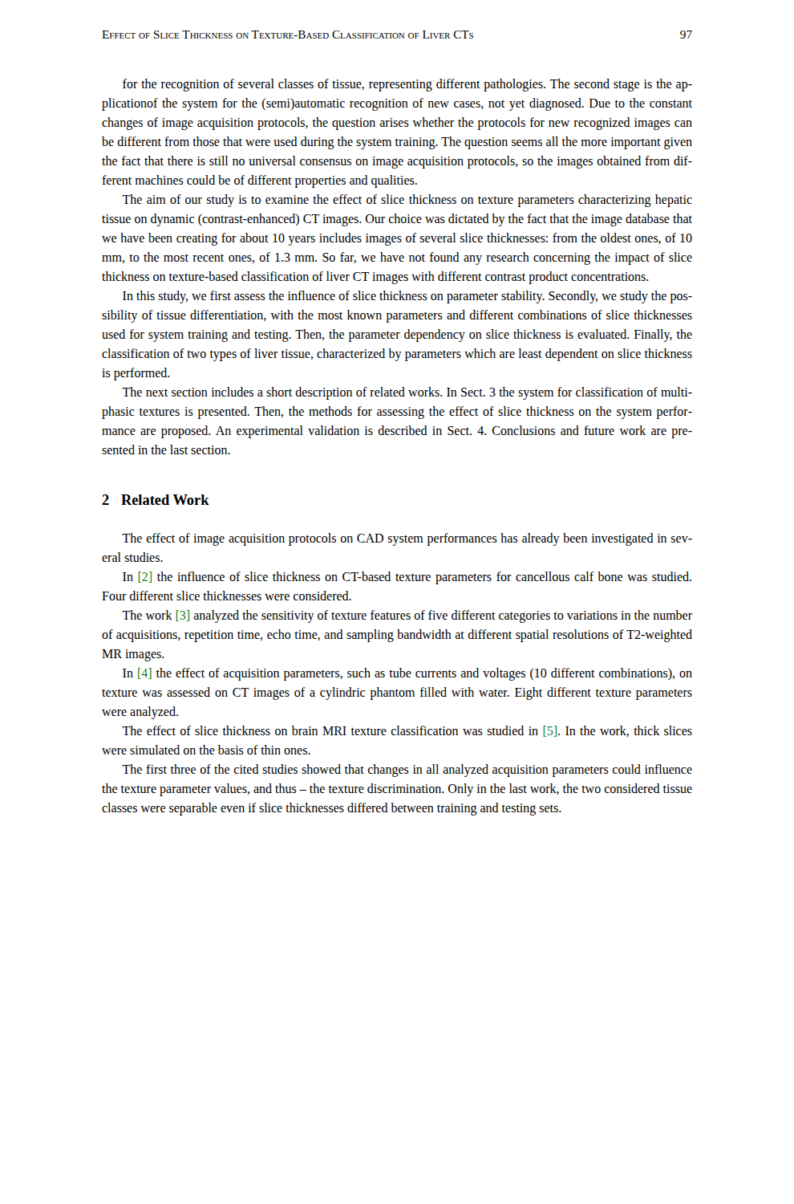Effect of Slice Thickness on Texture-Based Classification of Liver CTs 97
for the recognition of several classes of tissue, representing different pathologies. The second stage is the applicationof the system for the (semi)automatic recognition of new cases, not yet diagnosed. Due to the constant changes of image acquisition protocols, the question arises whether the protocols for new recognized images can be different from those that were used during the system training. The question seems all the more important given the fact that there is still no universal consensus on image acquisition protocols, so the images obtained from different machines could be of different properties and qualities.
The aim of our study is to examine the effect of slice thickness on texture parameters characterizing hepatic tissue on dynamic (contrast-enhanced) CT images. Our choice was dictated by the fact that the image database that we have been creating for about 10 years includes images of several slice thicknesses: from the oldest ones, of 10 mm, to the most recent ones, of 1.3 mm. So far, we have not found any research concerning the impact of slice thickness on texture-based classification of liver CT images with different contrast product concentrations.
In this study, we first assess the influence of slice thickness on parameter stability. Secondly, we study the possibility of tissue differentiation, with the most known parameters and different combinations of slice thicknesses used for system training and testing. Then, the parameter dependency on slice thickness is evaluated. Finally, the classification of two types of liver tissue, characterized by parameters which are least dependent on slice thickness is performed.
The next section includes a short description of related works. In Sect. 3 the system for classification of multiphasic textures is presented. Then, the methods for assessing the effect of slice thickness on the system performance are proposed. An experimental validation is described in Sect. 4. Conclusions and future work are presented in the last section.
2 Related Work
The effect of image acquisition protocols on CAD system performances has already been investigated in several studies.
In [2] the influence of slice thickness on CT-based texture parameters for cancellous calf bone was studied. Four different slice thicknesses were considered.
The work [3] analyzed the sensitivity of texture features of five different categories to variations in the number of acquisitions, repetition time, echo time, and sampling bandwidth at different spatial resolutions of T2-weighted MR images.
In [4] the effect of acquisition parameters, such as tube currents and voltages (10 different combinations), on texture was assessed on CT images of a cylindric phantom filled with water. Eight different texture parameters were analyzed.
The effect of slice thickness on brain MRI texture classification was studied in [5]. In the work, thick slices were simulated on the basis of thin ones.
The first three of the cited studies showed that changes in all analyzed acquisition parameters could influence the texture parameter values, and thus – the texture discrimination. Only in the last work, the two considered tissue classes were separable even if slice thicknesses differed between training and testing sets.